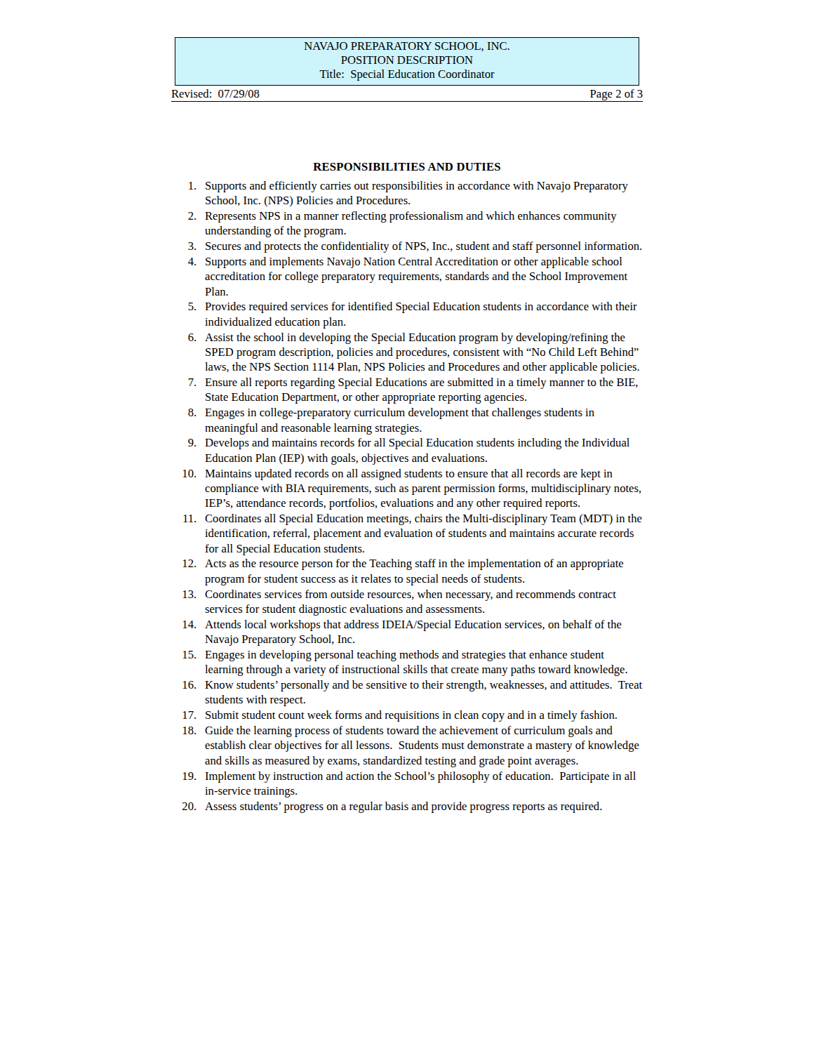NAVAJO PREPARATORY SCHOOL, INC.
POSITION DESCRIPTION
Title: Special Education Coordinator
Revised: 07/29/08
Page 2 of 3
RESPONSIBILITIES AND DUTIES
Supports and efficiently carries out responsibilities in accordance with Navajo Preparatory School, Inc. (NPS) Policies and Procedures.
Represents NPS in a manner reflecting professionalism and which enhances community understanding of the program.
Secures and protects the confidentiality of NPS, Inc., student and staff personnel information.
Supports and implements Navajo Nation Central Accreditation or other applicable school accreditation for college preparatory requirements, standards and the School Improvement Plan.
Provides required services for identified Special Education students in accordance with their individualized education plan.
Assist the school in developing the Special Education program by developing/refining the SPED program description, policies and procedures, consistent with “No Child Left Behind” laws, the NPS Section 1114 Plan, NPS Policies and Procedures and other applicable policies.
Ensure all reports regarding Special Educations are submitted in a timely manner to the BIE, State Education Department, or other appropriate reporting agencies.
Engages in college-preparatory curriculum development that challenges students in meaningful and reasonable learning strategies.
Develops and maintains records for all Special Education students including the Individual Education Plan (IEP) with goals, objectives and evaluations.
Maintains updated records on all assigned students to ensure that all records are kept in compliance with BIA requirements, such as parent permission forms, multidisciplinary notes, IEP’s, attendance records, portfolios, evaluations and any other required reports.
Coordinates all Special Education meetings, chairs the Multi-disciplinary Team (MDT) in the identification, referral, placement and evaluation of students and maintains accurate records for all Special Education students.
Acts as the resource person for the Teaching staff in the implementation of an appropriate program for student success as it relates to special needs of students.
Coordinates services from outside resources, when necessary, and recommends contract services for student diagnostic evaluations and assessments.
Attends local workshops that address IDEIA/Special Education services, on behalf of the Navajo Preparatory School, Inc.
Engages in developing personal teaching methods and strategies that enhance student learning through a variety of instructional skills that create many paths toward knowledge.
Know students’ personally and be sensitive to their strength, weaknesses, and attitudes. Treat students with respect.
Submit student count week forms and requisitions in clean copy and in a timely fashion.
Guide the learning process of students toward the achievement of curriculum goals and establish clear objectives for all lessons. Students must demonstrate a mastery of knowledge and skills as measured by exams, standardized testing and grade point averages.
Implement by instruction and action the School’s philosophy of education. Participate in all in-service trainings.
Assess students’ progress on a regular basis and provide progress reports as required.